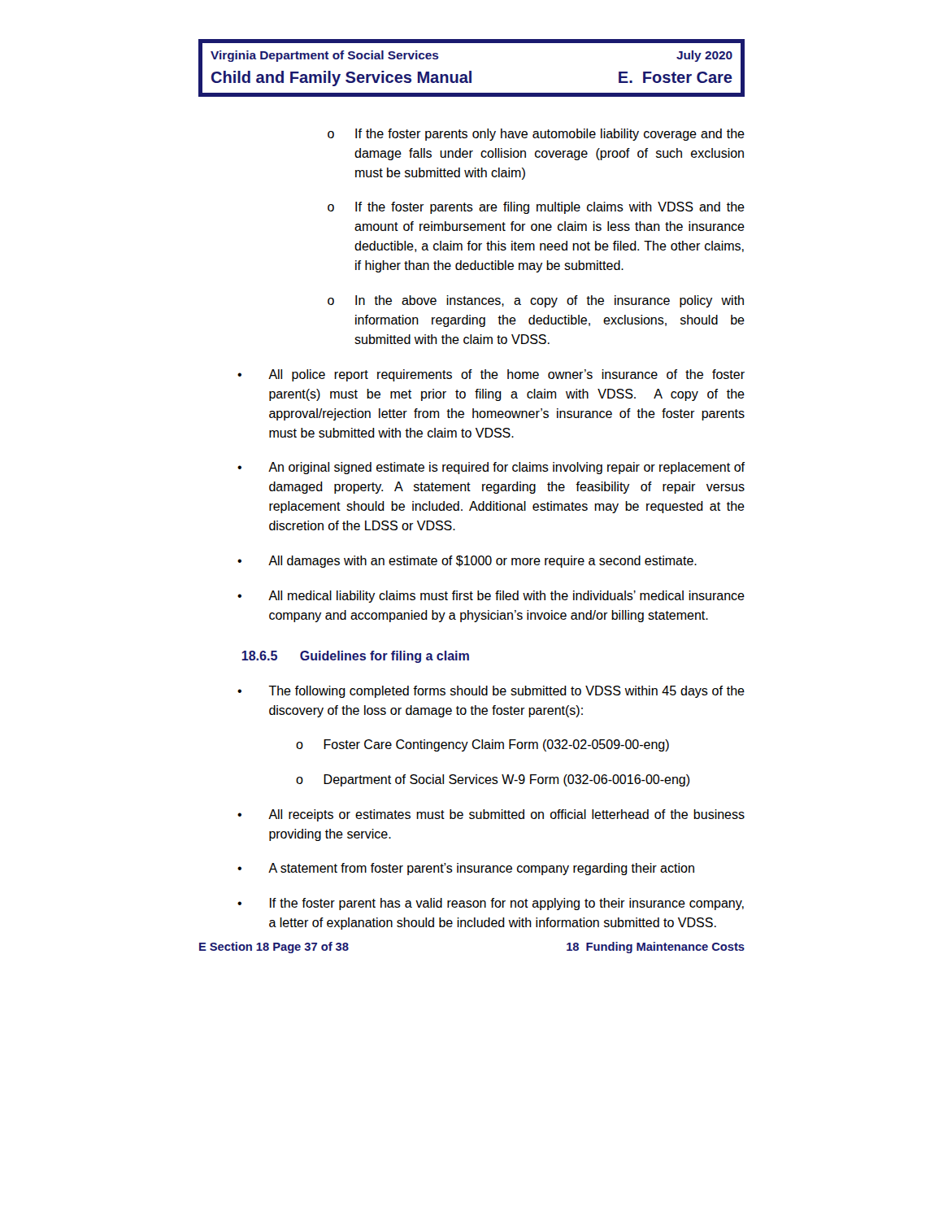Virginia Department of Social Services July 2020
Child and Family Services Manual E. Foster Care
o If the foster parents only have automobile liability coverage and the damage falls under collision coverage (proof of such exclusion must be submitted with claim)
o If the foster parents are filing multiple claims with VDSS and the amount of reimbursement for one claim is less than the insurance deductible, a claim for this item need not be filed. The other claims, if higher than the deductible may be submitted.
o In the above instances, a copy of the insurance policy with information regarding the deductible, exclusions, should be submitted with the claim to VDSS.
•All police report requirements of the home owner’s insurance of the foster parent(s) must be met prior to filing a claim with VDSS. A copy of the approval/rejection letter from the homeowner’s insurance of the foster parents must be submitted with the claim to VDSS.
•An original signed estimate is required for claims involving repair or replacement of damaged property. A statement regarding the feasibility of repair versus replacement should be included. Additional estimates may be requested at the discretion of the LDSS or VDSS.
•All damages with an estimate of $1000 or more require a second estimate.
•All medical liability claims must first be filed with the individuals’ medical insurance company and accompanied by a physician’s invoice and/or billing statement.
18.6.5 Guidelines for filing a claim
•The following completed forms should be submitted to VDSS within 45 days of the discovery of the loss or damage to the foster parent(s):
o Foster Care Contingency Claim Form (032-02-0509-00-eng)
o Department of Social Services W-9 Form (032-06-0016-00-eng)
•All receipts or estimates must be submitted on official letterhead of the business providing the service.
•A statement from foster parent’s insurance company regarding their action
•If the foster parent has a valid reason for not applying to their insurance company, a letter of explanation should be included with information submitted to VDSS.
E Section 18 Page 37 of 38 18 Funding Maintenance Costs